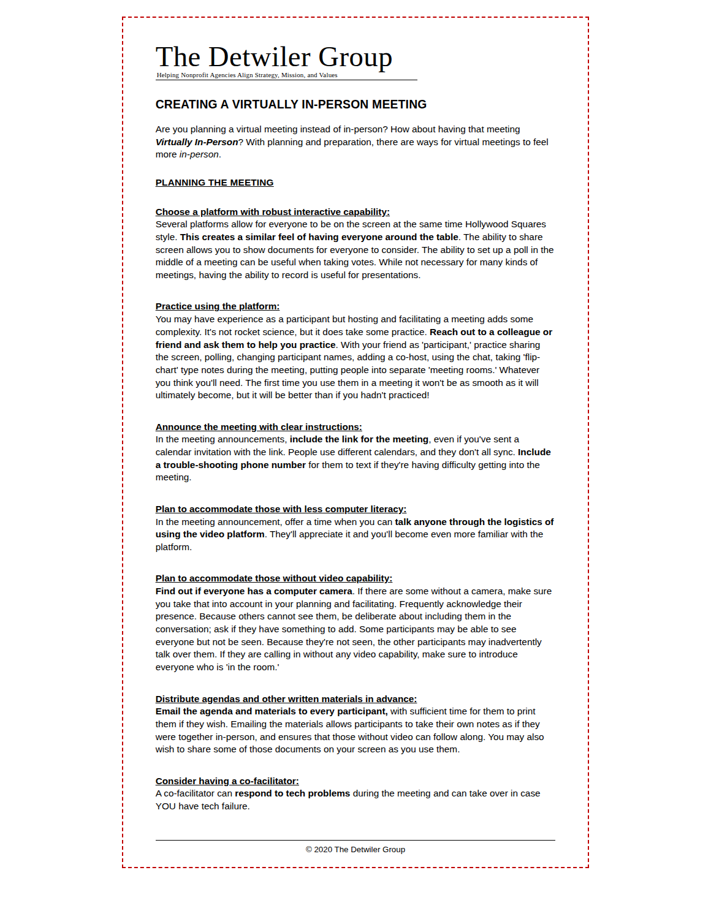The Detwiler Group
Helping Nonprofit Agencies Align Strategy, Mission, and Values
CREATING A VIRTUALLY IN-PERSON MEETING
Are you planning a virtual meeting instead of in-person? How about having that meeting Virtually In-Person? With planning and preparation, there are ways for virtual meetings to feel more in-person.
PLANNING THE MEETING
Choose a platform with robust interactive capability:
Several platforms allow for everyone to be on the screen at the same time Hollywood Squares style. This creates a similar feel of having everyone around the table. The ability to share screen allows you to show documents for everyone to consider. The ability to set up a poll in the middle of a meeting can be useful when taking votes. While not necessary for many kinds of meetings, having the ability to record is useful for presentations.
Practice using the platform:
You may have experience as a participant but hosting and facilitating a meeting adds some complexity. It's not rocket science, but it does take some practice. Reach out to a colleague or friend and ask them to help you practice. With your friend as 'participant,' practice sharing the screen, polling, changing participant names, adding a co-host, using the chat, taking 'flip-chart' type notes during the meeting, putting people into separate 'meeting rooms.' Whatever you think you'll need. The first time you use them in a meeting it won't be as smooth as it will ultimately become, but it will be better than if you hadn't practiced!
Announce the meeting with clear instructions:
In the meeting announcements, include the link for the meeting, even if you've sent a calendar invitation with the link. People use different calendars, and they don't all sync. Include a trouble-shooting phone number for them to text if they're having difficulty getting into the meeting.
Plan to accommodate those with less computer literacy:
In the meeting announcement, offer a time when you can talk anyone through the logistics of using the video platform. They'll appreciate it and you'll become even more familiar with the platform.
Plan to accommodate those without video capability:
Find out if everyone has a computer camera. If there are some without a camera, make sure you take that into account in your planning and facilitating. Frequently acknowledge their presence. Because others cannot see them, be deliberate about including them in the conversation; ask if they have something to add. Some participants may be able to see everyone but not be seen. Because they're not seen, the other participants may inadvertently talk over them. If they are calling in without any video capability, make sure to introduce everyone who is 'in the room.'
Distribute agendas and other written materials in advance:
Email the agenda and materials to every participant, with sufficient time for them to print them if they wish. Emailing the materials allows participants to take their own notes as if they were together in-person, and ensures that those without video can follow along. You may also wish to share some of those documents on your screen as you use them.
Consider having a co-facilitator:
A co-facilitator can respond to tech problems during the meeting and can take over in case YOU have tech failure.
© 2020 The Detwiler Group